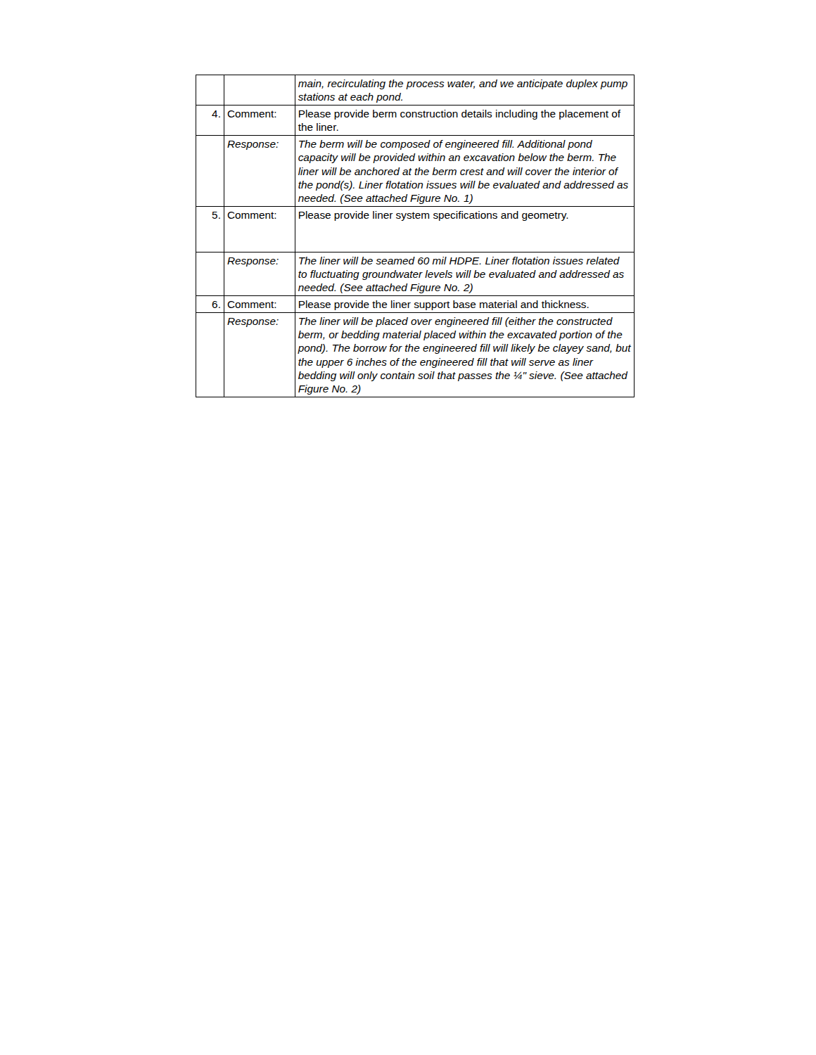| | | main, recirculating the process water, and we anticipate duplex pump stations at each pond. |
| 4. | Comment: | Please provide berm construction details including the placement of the liner. |
| | Response: | The berm will be composed of engineered fill. Additional pond capacity will be provided within an excavation below the berm. The liner will be anchored at the berm crest and will cover the interior of the pond(s). Liner flotation issues will be evaluated and addressed as needed. (See attached Figure No. 1) |
| 5. | Comment: | Please provide liner system specifications and geometry. |
| | Response: | The liner will be seamed 60 mil HDPE. Liner flotation issues related to fluctuating groundwater levels will be evaluated and addressed as needed. (See attached Figure No. 2) |
| 6. | Comment: | Please provide the liner support base material and thickness. |
| | Response: | The liner will be placed over engineered fill (either the constructed berm, or bedding material placed within the excavated portion of the pond). The borrow for the engineered fill will likely be clayey sand, but the upper 6 inches of the engineered fill that will serve as liner bedding will only contain soil that passes the ¼" sieve. (See attached Figure No. 2) |